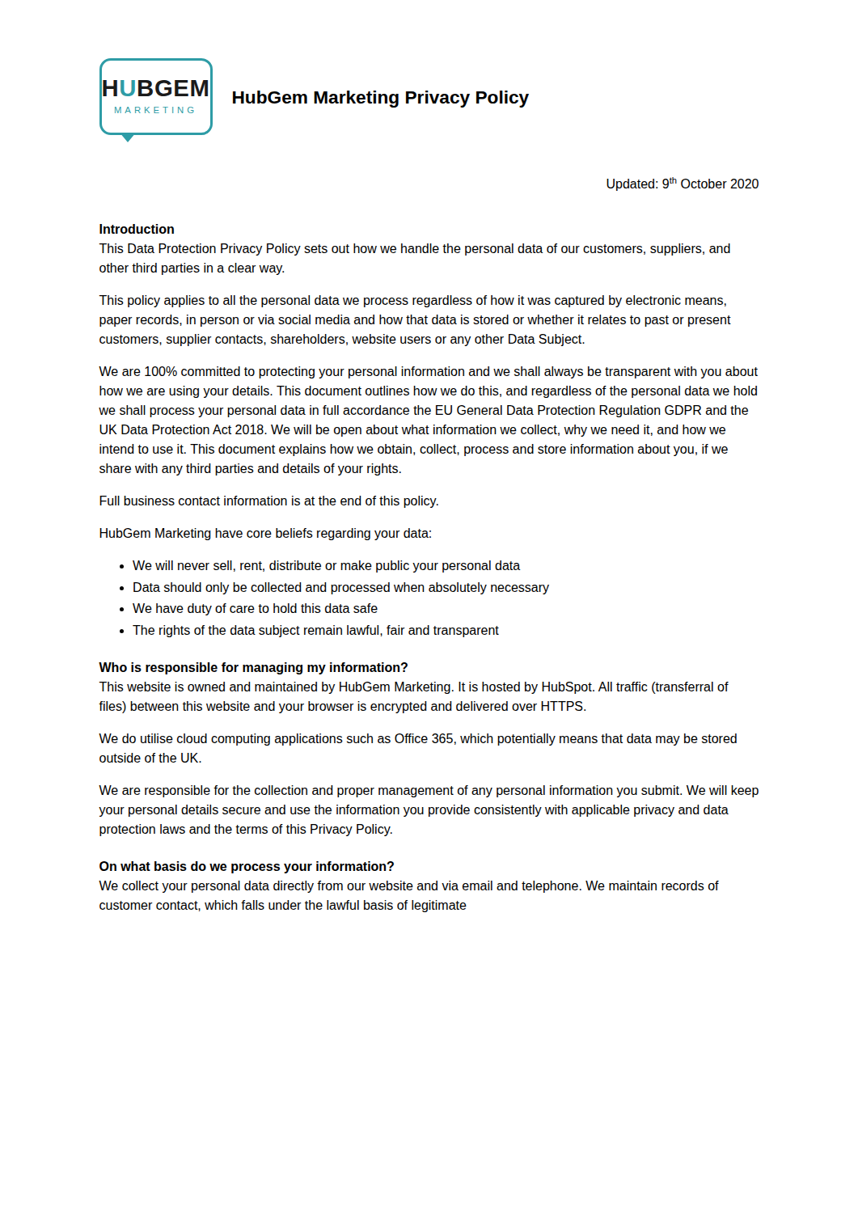HUBGEM
Marketing
HubGem Marketing Privacy Policy
Updated: 9th October 2020
Introduction
This Data Protection Privacy Policy sets out how we handle the personal data of our customers, suppliers, and other third parties in a clear way.
This policy applies to all the personal data we process regardless of how it was captured by electronic means, paper records, in person or via social media and how that data is stored or whether it relates to past or present customers, supplier contacts, shareholders, website users or any other Data Subject.
We are 100% committed to protecting your personal information and we shall always be transparent with you about how we are using your details. This document outlines how we do this, and regardless of the personal data we hold we shall process your personal data in full accordance the EU General Data Protection Regulation GDPR and the UK Data Protection Act 2018. We will be open about what information we collect, why we need it, and how we intend to use it. This document explains how we obtain, collect, process and store information about you, if we share with any third parties and details of your rights.
Full business contact information is at the end of this policy.
HubGem Marketing have core beliefs regarding your data:
We will never sell, rent, distribute or make public your personal data
Data should only be collected and processed when absolutely necessary
We have duty of care to hold this data safe
The rights of the data subject remain lawful, fair and transparent
Who is responsible for managing my information?
This website is owned and maintained by HubGem Marketing. It is hosted by HubSpot. All traffic (transferral of files) between this website and your browser is encrypted and delivered over HTTPS.
We do utilise cloud computing applications such as Office 365, which potentially means that data may be stored outside of the UK.
We are responsible for the collection and proper management of any personal information you submit. We will keep your personal details secure and use the information you provide consistently with applicable privacy and data protection laws and the terms of this Privacy Policy.
On what basis do we process your information?
We collect your personal data directly from our website and via email and telephone. We maintain records of customer contact, which falls under the lawful basis of legitimate